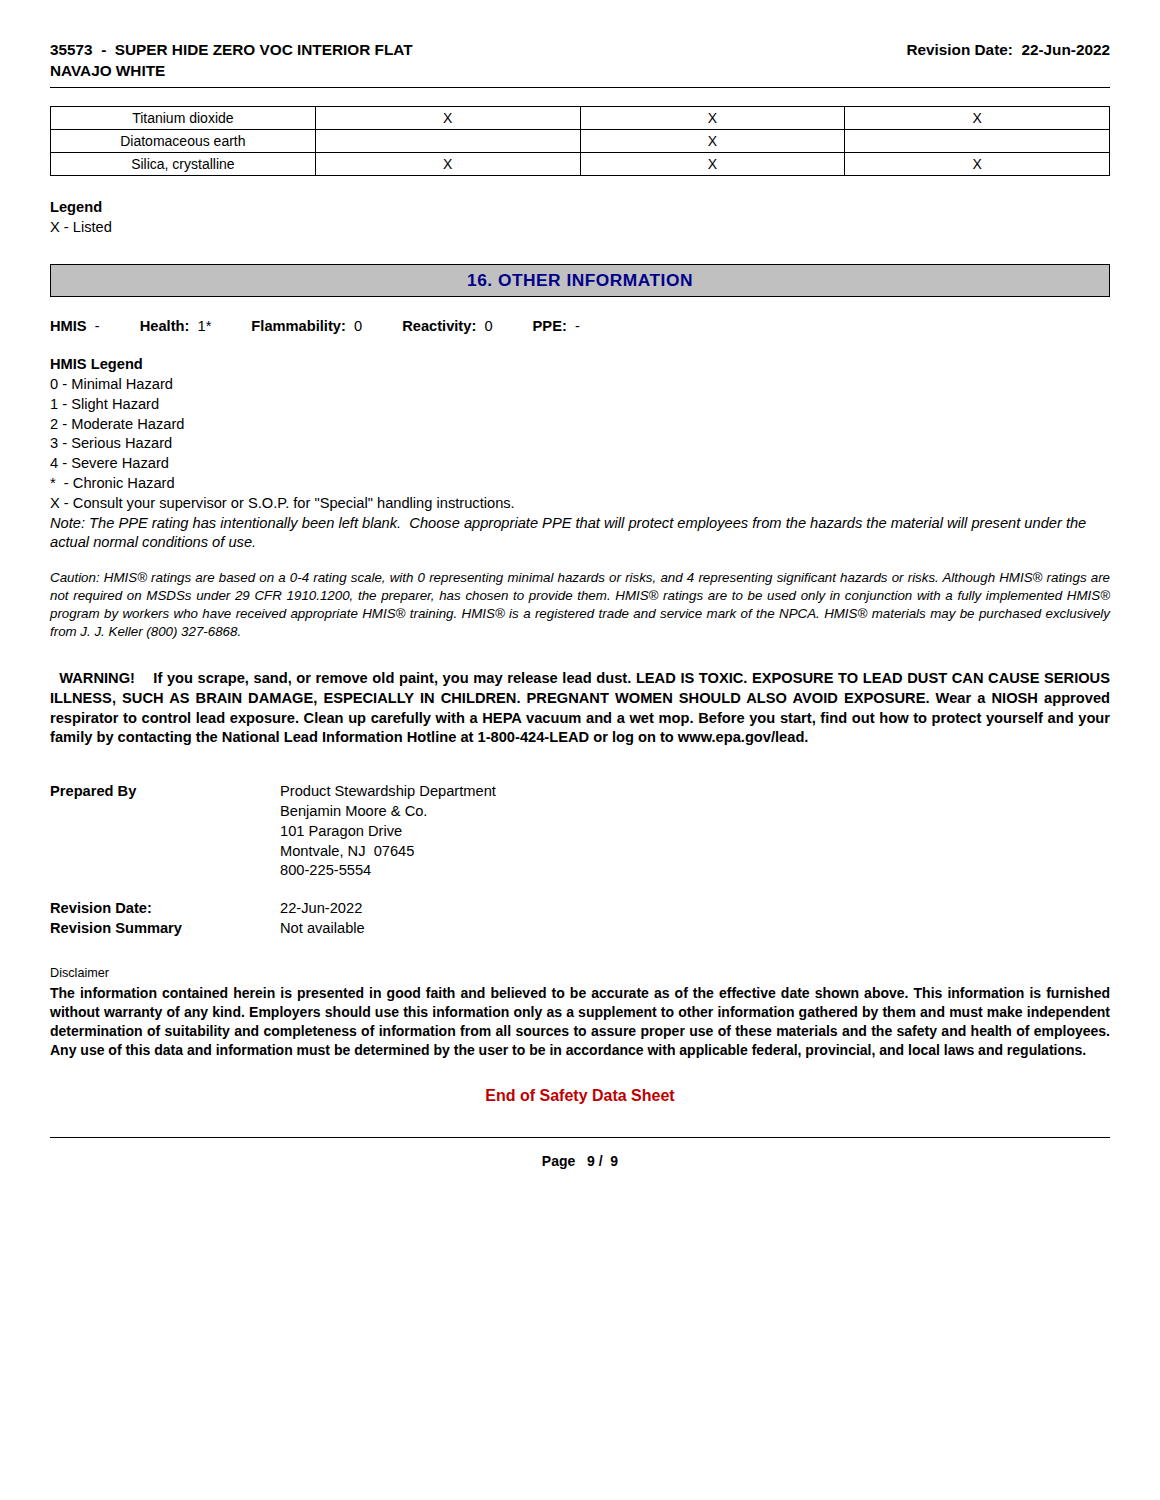35573 - SUPER HIDE ZERO VOC INTERIOR FLAT
NAVAJO WHITE
Revision Date: 22-Jun-2022
| Titanium dioxide | X | X | X |
| Diatomaceous earth | | X | |
| Silica, crystalline | X | X | X |
Legend
X - Listed
16. OTHER INFORMATION
HMIS - Health: 1* Flammability: 0 Reactivity: 0 PPE: -
HMIS Legend
0 - Minimal Hazard
1 - Slight Hazard
2 - Moderate Hazard
3 - Serious Hazard
4 - Severe Hazard
* - Chronic Hazard
X - Consult your supervisor or S.O.P. for "Special" handling instructions.
Note: The PPE rating has intentionally been left blank. Choose appropriate PPE that will protect employees from the hazards the material will present under the actual normal conditions of use.
Caution: HMIS® ratings are based on a 0-4 rating scale, with 0 representing minimal hazards or risks, and 4 representing significant hazards or risks. Although HMIS® ratings are not required on MSDSs under 29 CFR 1910.1200, the preparer, has chosen to provide them. HMIS® ratings are to be used only in conjunction with a fully implemented HMIS® program by workers who have received appropriate HMIS® training. HMIS® is a registered trade and service mark of the NPCA. HMIS® materials may be purchased exclusively from J. J. Keller (800) 327-6868.
WARNING! If you scrape, sand, or remove old paint, you may release lead dust. LEAD IS TOXIC. EXPOSURE TO LEAD DUST CAN CAUSE SERIOUS ILLNESS, SUCH AS BRAIN DAMAGE, ESPECIALLY IN CHILDREN. PREGNANT WOMEN SHOULD ALSO AVOID EXPOSURE. Wear a NIOSH approved respirator to control lead exposure. Clean up carefully with a HEPA vacuum and a wet mop. Before you start, find out how to protect yourself and your family by contacting the National Lead Information Hotline at 1-800-424-LEAD or log on to www.epa.gov/lead.
Prepared By
Product Stewardship Department
Benjamin Moore & Co.
101 Paragon Drive
Montvale, NJ 07645
800-225-5554
Revision Date: 22-Jun-2022
Revision Summary Not available
Disclaimer
The information contained herein is presented in good faith and believed to be accurate as of the effective date shown above. This information is furnished without warranty of any kind. Employers should use this information only as a supplement to other information gathered by them and must make independent determination of suitability and completeness of information from all sources to assure proper use of these materials and the safety and health of employees. Any use of this data and information must be determined by the user to be in accordance with applicable federal, provincial, and local laws and regulations.
End of Safety Data Sheet
Page 9 / 9